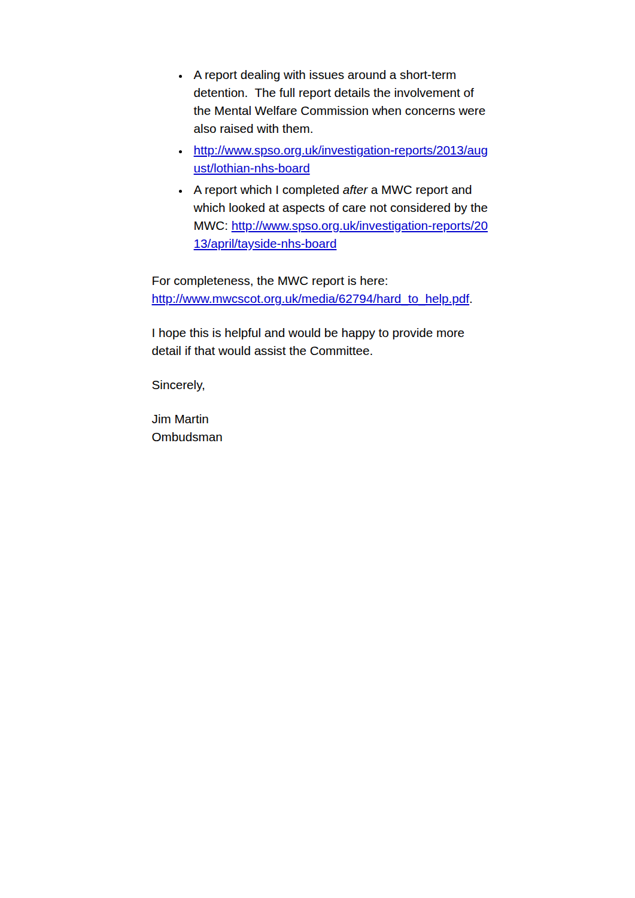A report dealing with issues around a short-term detention. The full report details the involvement of the Mental Welfare Commission when concerns were also raised with them.
http://www.spso.org.uk/investigation-reports/2013/august/lothian-nhs-board
A report which I completed after a MWC report and which looked at aspects of care not considered by the MWC: http://www.spso.org.uk/investigation-reports/2013/april/tayside-nhs-board
For completeness, the MWC report is here:
http://www.mwcscot.org.uk/media/62794/hard_to_help.pdf.
I hope this is helpful and would be happy to provide more detail if that would assist the Committee.
Sincerely,
Jim Martin
Ombudsman